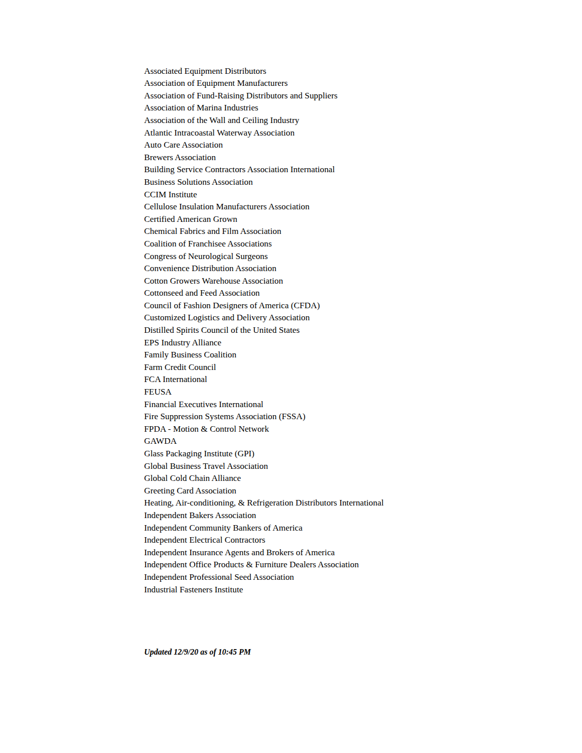Associated Equipment Distributors
Association of Equipment Manufacturers
Association of Fund-Raising Distributors and Suppliers
Association of Marina Industries
Association of the Wall and Ceiling Industry
Atlantic Intracoastal Waterway Association
Auto Care Association
Brewers Association
Building Service Contractors Association International
Business Solutions Association
CCIM Institute
Cellulose Insulation Manufacturers Association
Certified American Grown
Chemical Fabrics and Film Association
Coalition of Franchisee Associations
Congress of Neurological Surgeons
Convenience Distribution Association
Cotton Growers Warehouse Association
Cottonseed and Feed Association
Council of Fashion Designers of America (CFDA)
Customized Logistics and Delivery Association
Distilled Spirits Council of the United States
EPS Industry Alliance
Family Business Coalition
Farm Credit Council
FCA International
FEUSA
Financial Executives International
Fire Suppression Systems Association (FSSA)
FPDA - Motion & Control Network
GAWDA
Glass Packaging Institute (GPI)
Global Business Travel Association
Global Cold Chain Alliance
Greeting Card Association
Heating, Air-conditioning, & Refrigeration Distributors International
Independent Bakers Association
Independent Community Bankers of America
Independent Electrical Contractors
Independent Insurance Agents and Brokers of America
Independent Office Products & Furniture Dealers Association
Independent Professional Seed Association
Industrial Fasteners Institute
Updated 12/9/20 as of 10:45 PM